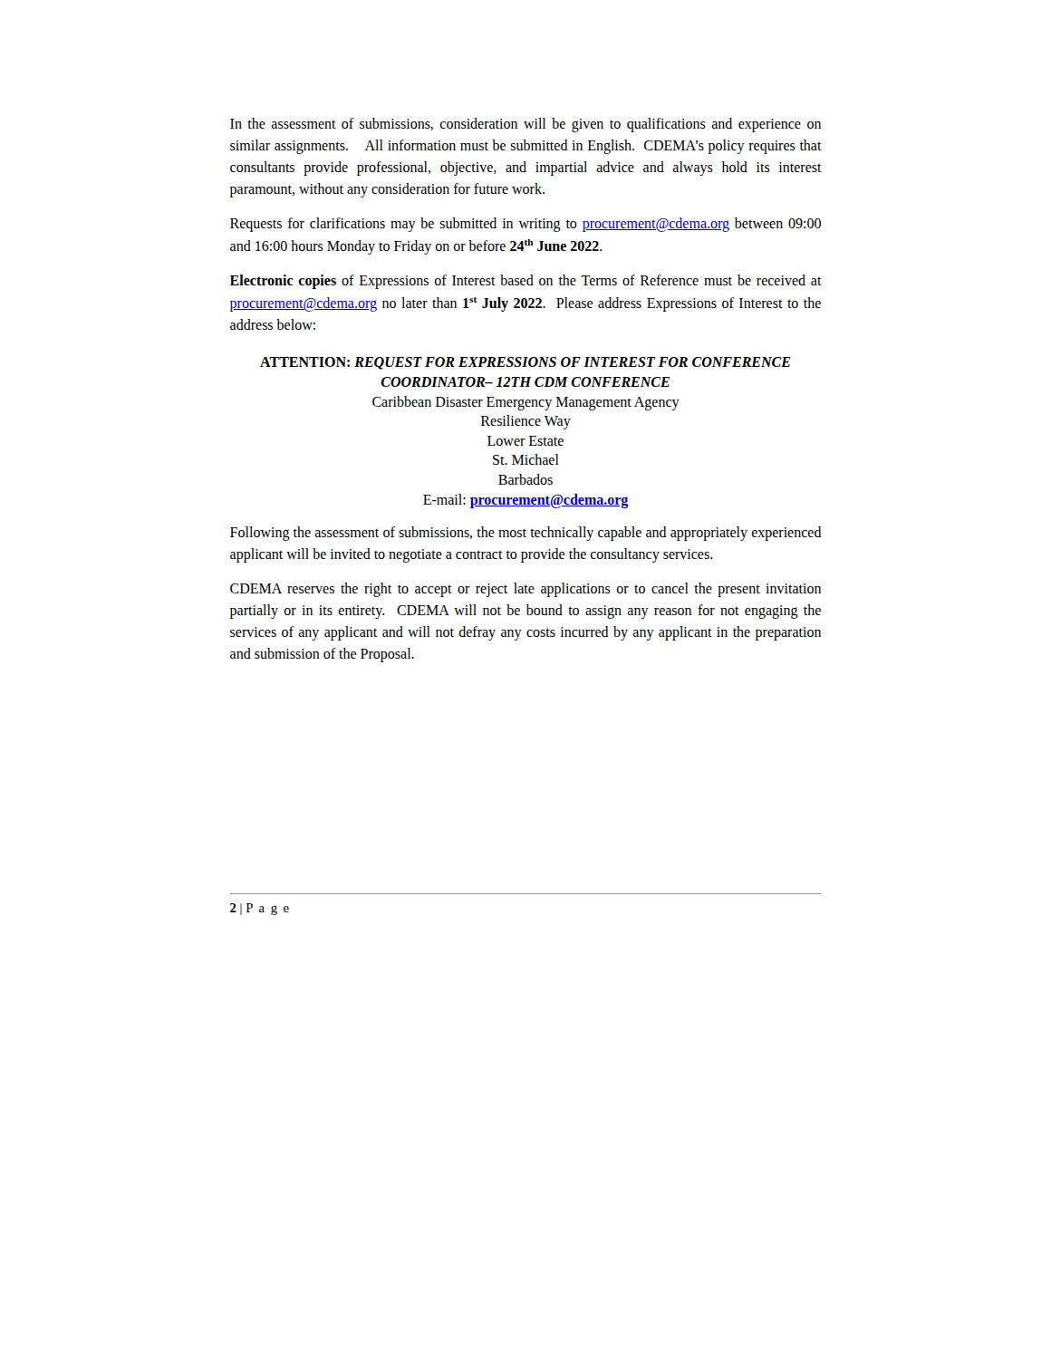In the assessment of submissions, consideration will be given to qualifications and experience on similar assignments. All information must be submitted in English. CDEMA’s policy requires that consultants provide professional, objective, and impartial advice and always hold its interest paramount, without any consideration for future work.
Requests for clarifications may be submitted in writing to procurement@cdema.org between 09:00 and 16:00 hours Monday to Friday on or before 24th June 2022.
Electronic copies of Expressions of Interest based on the Terms of Reference must be received at procurement@cdema.org no later than 1st July 2022. Please address Expressions of Interest to the address below:
ATTENTION: REQUEST FOR EXPRESSIONS OF INTEREST FOR CONFERENCE COORDINATOR– 12TH CDM CONFERENCE
Caribbean Disaster Emergency Management Agency Resilience Way Lower Estate St. Michael Barbados E-mail: procurement@cdema.org
Following the assessment of submissions, the most technically capable and appropriately experienced applicant will be invited to negotiate a contract to provide the consultancy services.
CDEMA reserves the right to accept or reject late applications or to cancel the present invitation partially or in its entirety. CDEMA will not be bound to assign any reason for not engaging the services of any applicant and will not defray any costs incurred by any applicant in the preparation and submission of the Proposal.
2 | P a g e